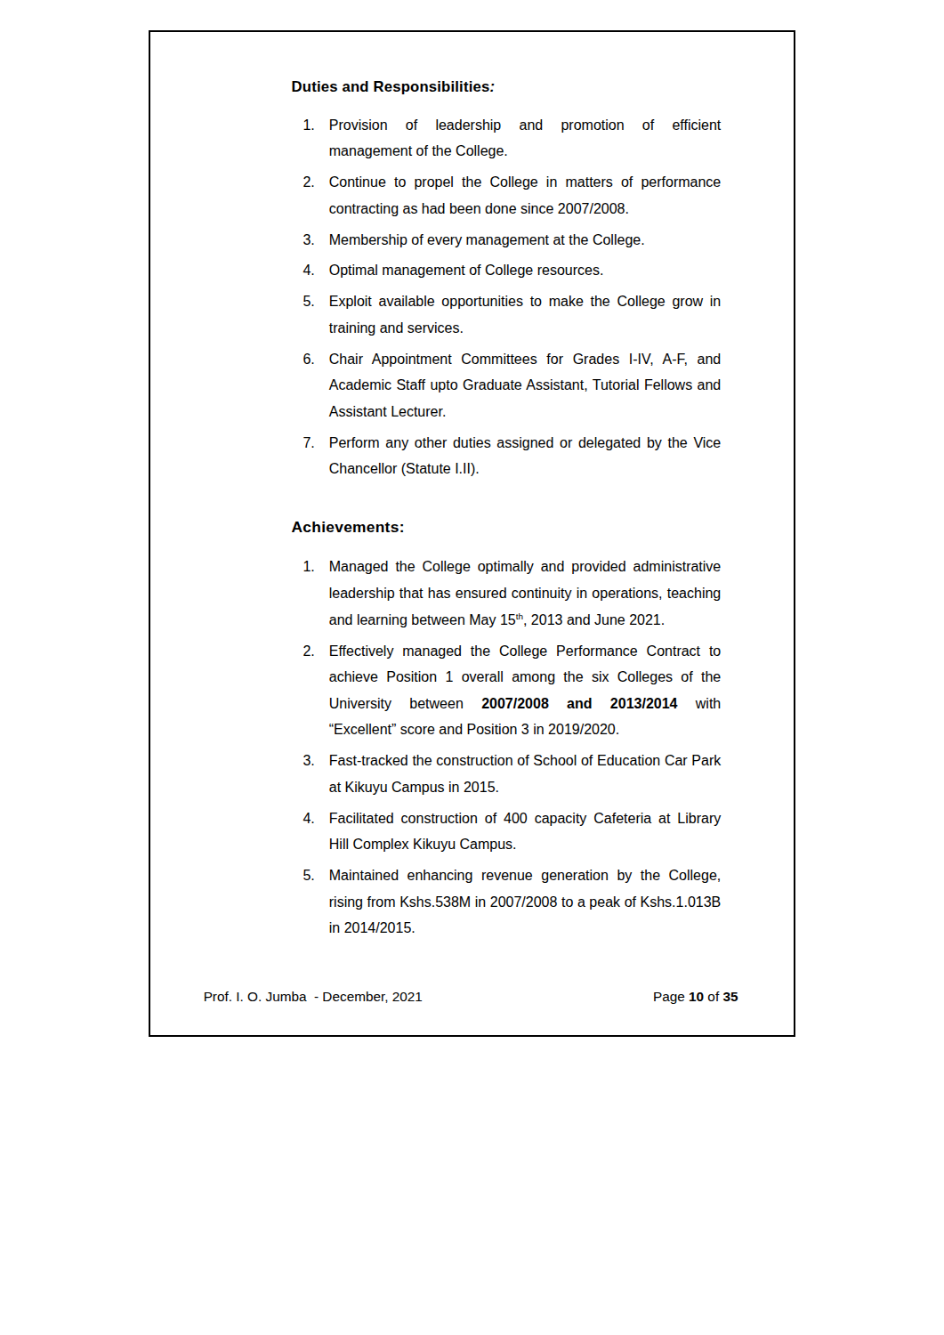Duties and Responsibilities:
Provision of leadership and promotion of efficient management of the College.
Continue to propel the College in matters of performance contracting as had been done since 2007/2008.
Membership of every management at the College.
Optimal management of College resources.
Exploit available opportunities to make the College grow in training and services.
Chair Appointment Committees for Grades I-IV, A-F, and Academic Staff upto Graduate Assistant, Tutorial Fellows and Assistant Lecturer.
Perform any other duties assigned or delegated by the Vice Chancellor (Statute I.II).
Achievements:
Managed the College optimally and provided administrative leadership that has ensured continuity in operations, teaching and learning between May 15th, 2013 and June 2021.
Effectively managed the College Performance Contract to achieve Position 1 overall among the six Colleges of the University between 2007/2008 and 2013/2014 with “Excellent” score and Position 3 in 2019/2020.
Fast-tracked the construction of School of Education Car Park at Kikuyu Campus in 2015.
Facilitated construction of 400 capacity Cafeteria at Library Hill Complex Kikuyu Campus.
Maintained enhancing revenue generation by the College, rising from Kshs.538M in 2007/2008 to a peak of Kshs.1.013B in 2014/2015.
Prof. I. O. Jumba - December, 2021 Page 10 of 35